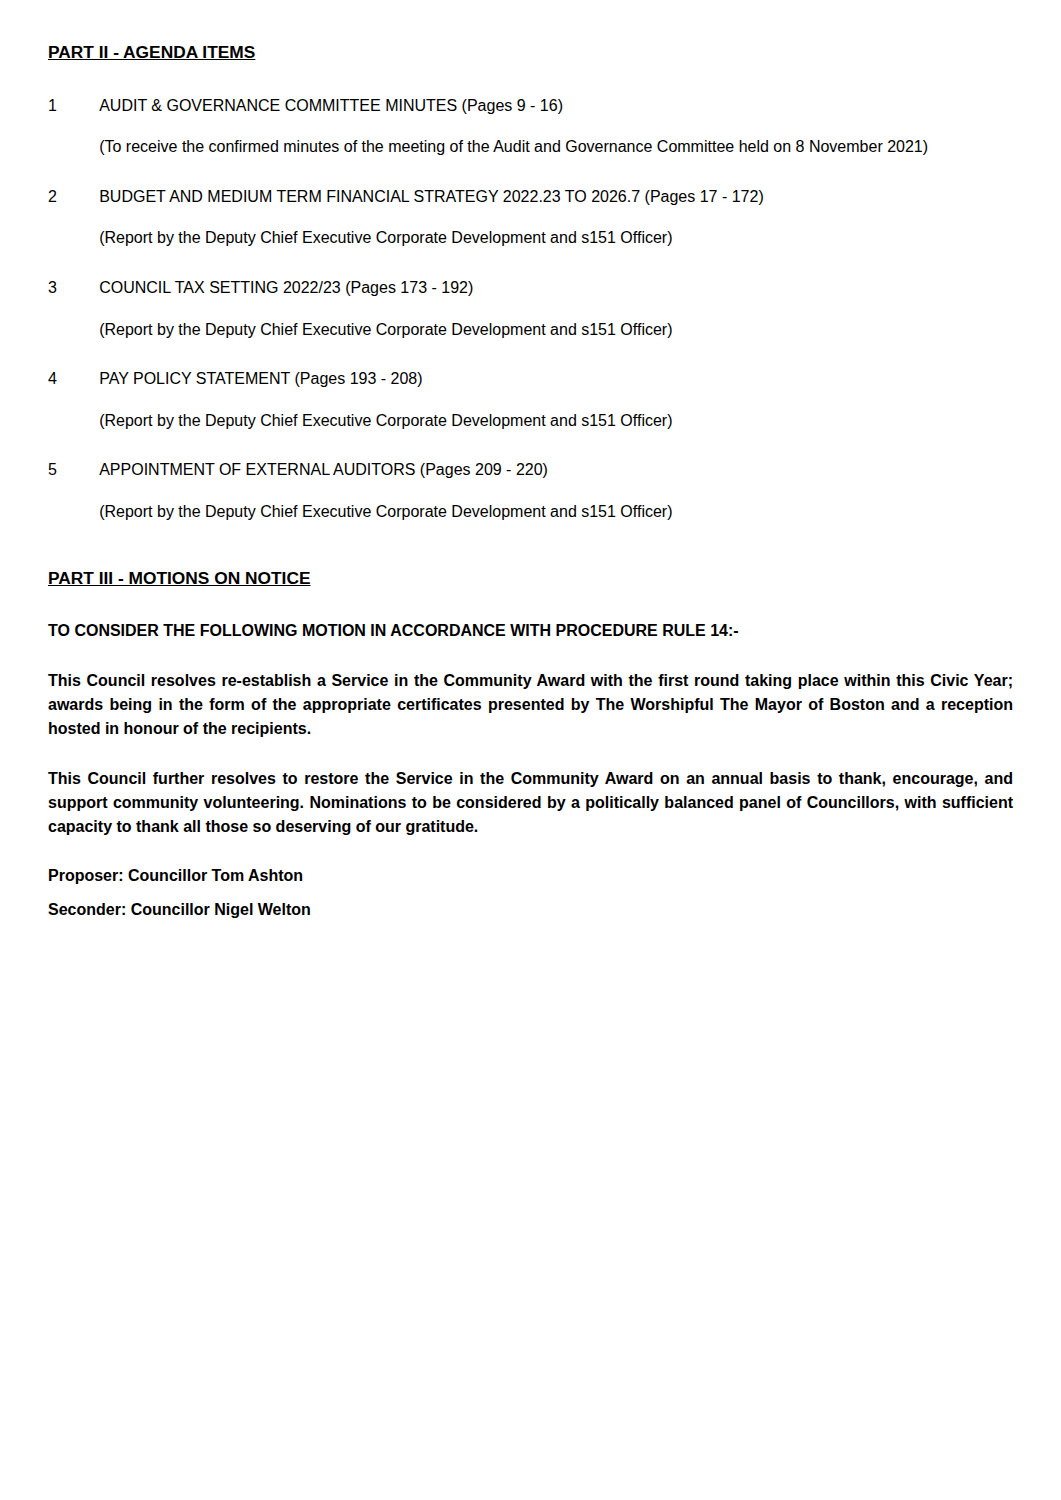PART II - AGENDA ITEMS
1
AUDIT & GOVERNANCE COMMITTEE MINUTES (Pages 9 - 16)
(To receive the confirmed minutes of the meeting of the Audit and Governance Committee held on 8 November 2021)
2
BUDGET AND MEDIUM TERM FINANCIAL STRATEGY 2022.23 TO 2026.7 (Pages 17 - 172)
(Report by the Deputy Chief Executive Corporate Development and s151 Officer)
3
COUNCIL TAX SETTING 2022/23 (Pages 173 - 192)
(Report by the Deputy Chief Executive Corporate Development and s151 Officer)
4
PAY POLICY STATEMENT (Pages 193 - 208)
(Report by the Deputy Chief Executive Corporate Development and s151 Officer)
5
APPOINTMENT OF EXTERNAL AUDITORS (Pages 209 - 220)
(Report by the Deputy Chief Executive Corporate Development and s151 Officer)
PART III - MOTIONS ON NOTICE
TO CONSIDER THE FOLLOWING MOTION IN ACCORDANCE WITH PROCEDURE RULE 14:-
This Council resolves re-establish a Service in the Community Award with the first round taking place within this Civic Year; awards being in the form of the appropriate certificates presented by The Worshipful The Mayor of Boston and a reception hosted in honour of the recipients.
This Council further resolves to restore the Service in the Community Award on an annual basis to thank, encourage, and support community volunteering. Nominations to be considered by a politically balanced panel of Councillors, with sufficient capacity to thank all those so deserving of our gratitude.
Proposer: Councillor Tom Ashton
Seconder: Councillor Nigel Welton